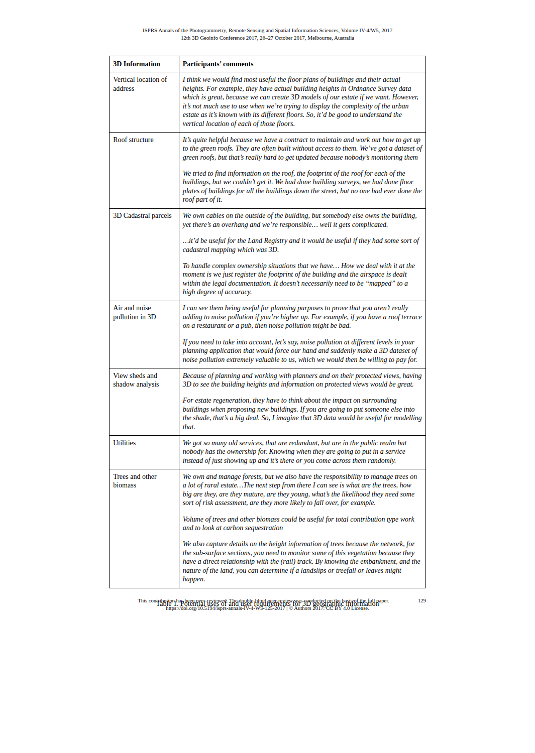ISPRS Annals of the Photogrammetry, Remote Sensing and Spatial Information Sciences, Volume IV-4/W5, 2017
12th 3D Geoinfo Conference 2017, 26–27 October 2017, Melbourne, Australia
| 3D Information | Participants’ comments |
| --- | --- |
| Vertical location of address | I think we would find most useful the floor plans of buildings and their actual heights. For example, they have actual building heights in Ordnance Survey data which is great, because we can create 3D models of our estate if we want. However, it’s not much use to use when we’re trying to display the complexity of the urban estate as it’s known with its different floors. So, it’d be good to understand the vertical location of each of those floors. |
| Roof structure | It’s quite helpful because we have a contract to maintain and work out how to get up to the green roofs. They are often built without access to them. We’ve got a dataset of green roofs, but that’s really hard to get updated because nobody’s monitoring them We tried to find information on the roof, the footprint of the roof for each of the buildings, but we couldn’t get it. We had done building surveys, we had done floor plates of buildings for all the buildings down the street, but no one had ever done the roof part of it. |
| 3D Cadastral parcels | We own cables on the outside of the building, but somebody else owns the building, yet there’s an overhang and we’re responsible… well it gets complicated. …it’d be useful for the Land Registry and it would be useful if they had some sort of cadastral mapping which was 3D. To handle complex ownership situations that we have… How we deal with it at the moment is we just register the footprint of the building and the airspace is dealt within the legal documentation. It doesn’t necessarily need to be “mapped” to a high degree of accuracy. |
| Air and noise pollution in 3D | I can see them being useful for planning purposes to prove that you aren’t really adding to noise pollution if you’re higher up. For example, if you have a roof terrace on a restaurant or a pub, then noise pollution might be bad. If you need to take into account, let’s say, noise pollution at different levels in your planning application that would force our hand and suddenly make a 3D dataset of noise pollution extremely valuable to us, which we would then be willing to pay for. |
| View sheds and shadow analysis | Because of planning and working with planners and on their protected views, having 3D to see the building heights and information on protected views would be great. For estate regeneration, they have to think about the impact on surrounding buildings when proposing new buildings. If you are going to put someone else into the shade, that’s a big deal. So, I imagine that 3D data would be useful for modelling that. |
| Utilities | We got so many old services, that are redundant, but are in the public realm but nobody has the ownership for. Knowing when they are going to put in a service instead of just showing up and it’s there or you come across them randomly. |
| Trees and other biomass | We own and manage forests, but we also have the responsibility to manage trees on a lot of rural estate…The next step from there I can see is what are the trees, how big are they, are they mature, are they young, what’s the likelihood they need some sort of risk assessment, are they more likely to fall over, for example. Volume of trees and other biomass could be useful for total contribution type work and to look at carbon sequestration We also capture details on the height information of trees because the network, for the sub-surface sections, you need to monitor some of this vegetation because they have a direct relationship with the (rail) track. By knowing the embankment, and the nature of the land, you can determine if a landslips or treefall or leaves might happen. |
Table 1. Potential uses of and user requirements for 3D geographic information
129 This contribution has been peer-reviewed. The double-blind peer-review was conducted on the basis of the full paper.
https://doi.org/10.5194/isprs-annals-IV-4-W5-125-2017 | © Authors 2017. CC BY 4.0 License.